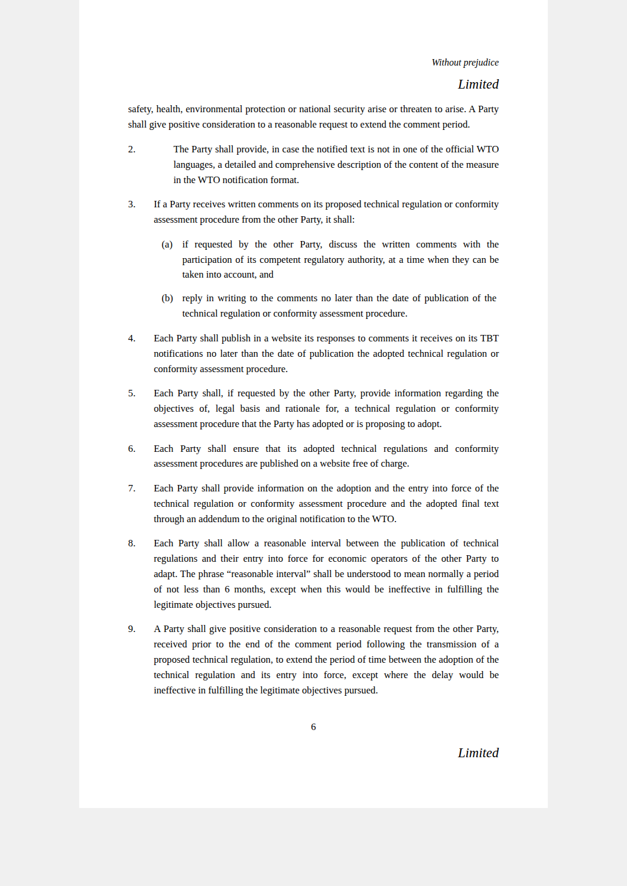Without prejudice
Limited
safety, health, environmental protection or national security arise or threaten to arise. A Party shall give positive consideration to a reasonable request to extend the comment period.
2. The Party shall provide, in case the notified text is not in one of the official WTO languages, a detailed and comprehensive description of the content of the measure in the WTO notification format.
3. If a Party receives written comments on its proposed technical regulation or conformity assessment procedure from the other Party, it shall:
(a) if requested by the other Party, discuss the written comments with the participation of its competent regulatory authority, at a time when they can be taken into account, and
(b) reply in writing to the comments no later than the date of publication of the technical regulation or conformity assessment procedure.
4. Each Party shall publish in a website its responses to comments it receives on its TBT notifications no later than the date of publication the adopted technical regulation or conformity assessment procedure.
5. Each Party shall, if requested by the other Party, provide information regarding the objectives of, legal basis and rationale for, a technical regulation or conformity assessment procedure that the Party has adopted or is proposing to adopt.
6. Each Party shall ensure that its adopted technical regulations and conformity assessment procedures are published on a website free of charge.
7. Each Party shall provide information on the adoption and the entry into force of the technical regulation or conformity assessment procedure and the adopted final text through an addendum to the original notification to the WTO.
8. Each Party shall allow a reasonable interval between the publication of technical regulations and their entry into force for economic operators of the other Party to adapt. The phrase “reasonable interval” shall be understood to mean normally a period of not less than 6 months, except when this would be ineffective in fulfilling the legitimate objectives pursued.
9. A Party shall give positive consideration to a reasonable request from the other Party, received prior to the end of the comment period following the transmission of a proposed technical regulation, to extend the period of time between the adoption of the technical regulation and its entry into force, except where the delay would be ineffective in fulfilling the legitimate objectives pursued.
6
Limited